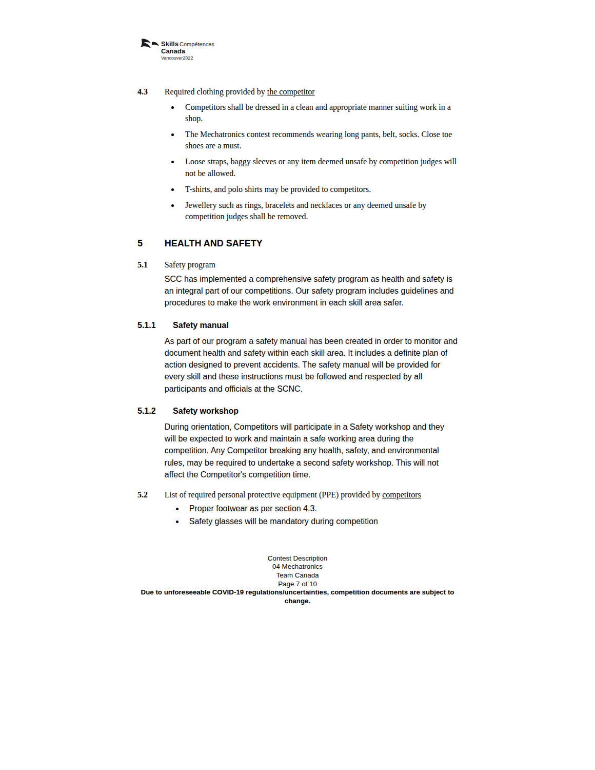Skills Compétences Canada Vancouver2022
4.3
Required clothing provided by the competitor
Competitors shall be dressed in a clean and appropriate manner suiting work in a shop.
The Mechatronics contest recommends wearing long pants, belt, socks. Close toe shoes are a must.
Loose straps, baggy sleeves or any item deemed unsafe by competition judges will not be allowed.
T-shirts, and polo shirts may be provided to competitors.
Jewellery such as rings, bracelets and necklaces or any deemed unsafe by competition judges shall be removed.
5 HEALTH AND SAFETY
5.1
Safety program
SCC has implemented a comprehensive safety program as health and safety is an integral part of our competitions. Our safety program includes guidelines and procedures to make the work environment in each skill area safer.
5.1.1 Safety manual
As part of our program a safety manual has been created in order to monitor and document health and safety within each skill area. It includes a definite plan of action designed to prevent accidents. The safety manual will be provided for every skill and these instructions must be followed and respected by all participants and officials at the SCNC.
5.1.2 Safety workshop
During orientation, Competitors will participate in a Safety workshop and they will be expected to work and maintain a safe working area during the competition. Any Competitor breaking any health, safety, and environmental rules, may be required to undertake a second safety workshop. This will not affect the Competitor's competition time.
5.2
List of required personal protective equipment (PPE) provided by competitors
Proper footwear as per section 4.3.
Safety glasses will be mandatory during competition
Contest Description
04 Mechatronics
Team Canada
Page 7 of 10
Due to unforeseeable COVID-19 regulations/uncertainties, competition documents are subject to change.